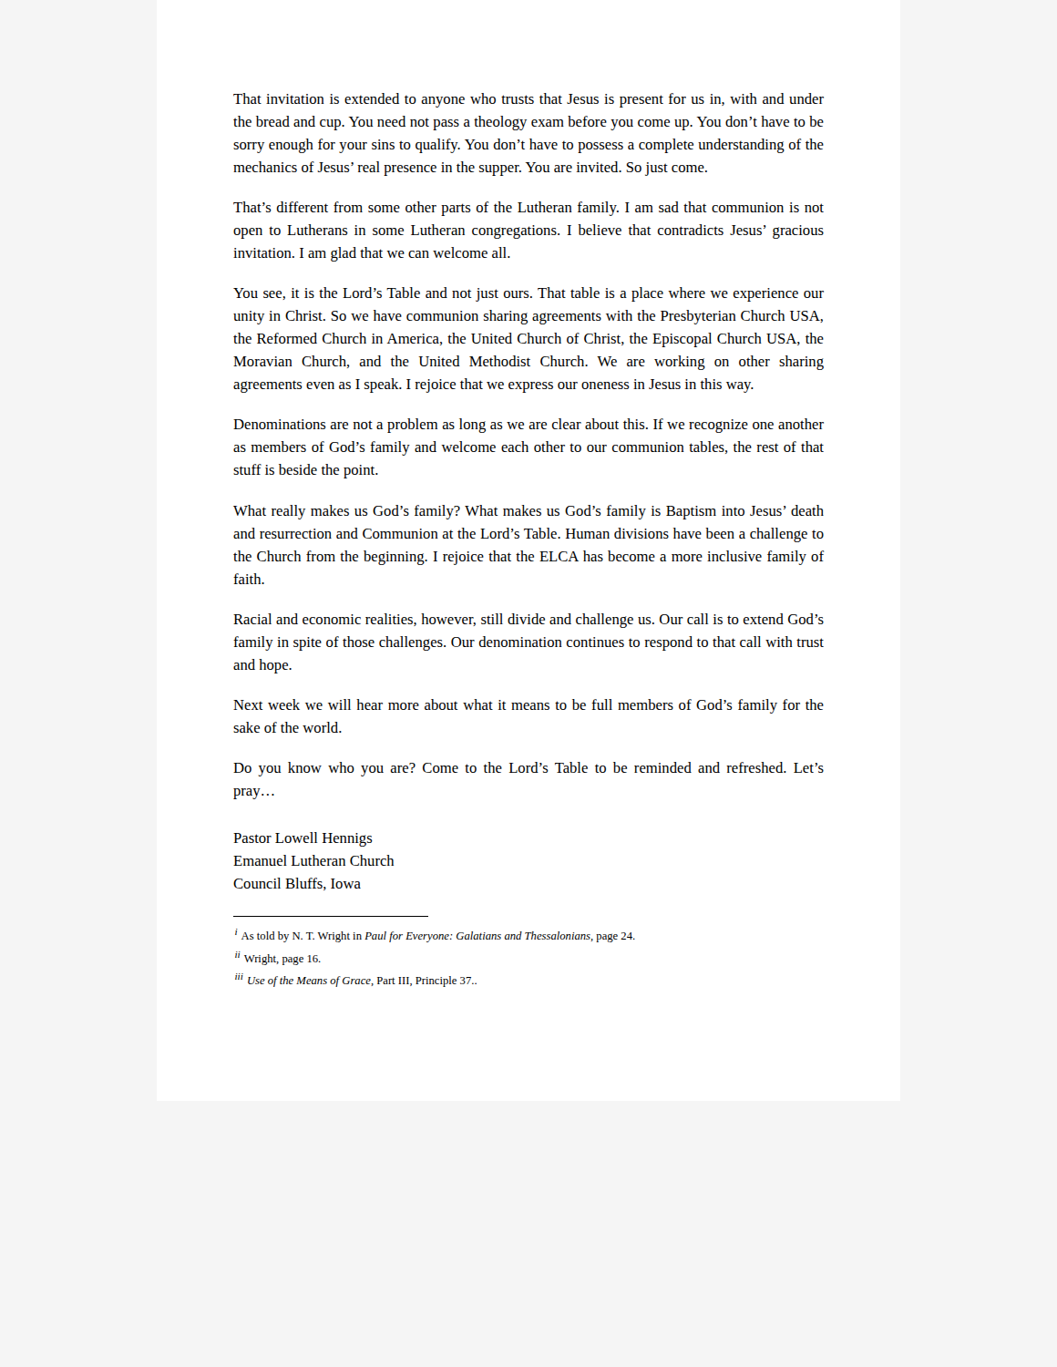That invitation is extended to anyone who trusts that Jesus is present for us in, with and under the bread and cup. You need not pass a theology exam before you come up. You don’t have to be sorry enough for your sins to qualify. You don’t have to possess a complete understanding of the mechanics of Jesus’ real presence in the supper. You are invited. So just come.
That’s different from some other parts of the Lutheran family. I am sad that communion is not open to Lutherans in some Lutheran congregations. I believe that contradicts Jesus’ gracious invitation. I am glad that we can welcome all.
You see, it is the Lord’s Table and not just ours. That table is a place where we experience our unity in Christ. So we have communion sharing agreements with the Presbyterian Church USA, the Reformed Church in America, the United Church of Christ, the Episcopal Church USA, the Moravian Church, and the United Methodist Church. We are working on other sharing agreements even as I speak. I rejoice that we express our oneness in Jesus in this way.
Denominations are not a problem as long as we are clear about this. If we recognize one another as members of God’s family and welcome each other to our communion tables, the rest of that stuff is beside the point.
What really makes us God’s family? What makes us God’s family is Baptism into Jesus’ death and resurrection and Communion at the Lord’s Table. Human divisions have been a challenge to the Church from the beginning. I rejoice that the ELCA has become a more inclusive family of faith.
Racial and economic realities, however, still divide and challenge us. Our call is to extend God’s family in spite of those challenges. Our denomination continues to respond to that call with trust and hope.
Next week we will hear more about what it means to be full members of God’s family for the sake of the world.
Do you know who you are? Come to the Lord’s Table to be reminded and refreshed. Let’s pray…
Pastor Lowell Hennigs
Emanuel Lutheran Church
Council Bluffs, Iowa
iAs told by N. T. Wright in Paul for Everyone: Galatians and Thessalonians, page 24.
iiWright, page 16.
iiiUse of the Means of Grace, Part III, Principle 37..